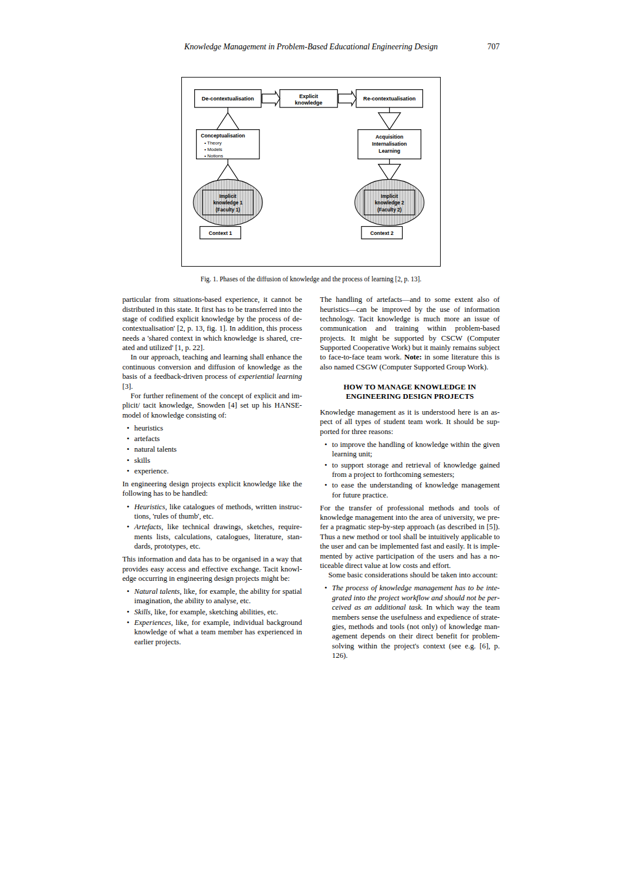Knowledge Management in Problem-Based Educational Engineering Design 707
De-contextualisation Explicit knowledge Re-contextualisation Conceptualisation • Theory • Models • Notions Acquisition Internalisation Learning Implicit knowledge 1 (Faculty 1) Implicit knowledge 2 (Faculty 2) Context 1 Context 2
Fig. 1. Phases of the diffusion of knowledge and the process of learning [2, p. 13].
particular from situations-based experience, it cannot be distributed in this state. It first has to be transferred into the stage of codified explicit knowledge by the process of de-contextualisation' [2, p. 13, fig. 1]. In addition, this process needs a 'shared context in which knowledge is shared, created and utilized' [1, p. 22].
In our approach, teaching and learning shall enhance the continuous conversion and diffusion of knowledge as the basis of a feedback-driven process of experiential learning [3].
For further refinement of the concept of explicit and implicit/ tacit knowledge, Snowden [4] set up his HANSE-model of knowledge consisting of:
heuristics
artefacts
natural talents
skills
experience.
In engineering design projects explicit knowledge like the following has to be handled:
Heuristics, like catalogues of methods, written instructions, 'rules of thumb', etc.
Artefacts, like technical drawings, sketches, requirements lists, calculations, catalogues, literature, standards, prototypes, etc.
This information and data has to be organised in a way that provides easy access and effective exchange. Tacit knowledge occurring in engineering design projects might be:
Natural talents, like, for example, the ability for spatial imagination, the ability to analyse, etc.
Skills, like, for example, sketching abilities, etc.
Experiences, like, for example, individual background knowledge of what a team member has experienced in earlier projects.
The handling of artefacts—and to some extent also of heuristics—can be improved by the use of information technology. Tacit knowledge is much more an issue of communication and training within problem-based projects. It might be supported by CSCW (Computer Supported Cooperative Work) but it mainly remains subject to face-to-face team work. Note: in some literature this is also named CSGW (Computer Supported Group Work).
How to manage knowledge in
engineering design projects
Knowledge management as it is understood here is an aspect of all types of student team work. It should be supported for three reasons:
to improve the handling of knowledge within the given learning unit;
to support storage and retrieval of knowledge gained from a project to forthcoming semesters;
to ease the understanding of knowledge management for future practice.
For the transfer of professional methods and tools of knowledge management into the area of university, we prefer a pragmatic step-by-step approach (as described in [5]). Thus a new method or tool shall be intuitively applicable to the user and can be implemented fast and easily. It is implemented by active participation of the users and has a noticeable direct value at low costs and effort.
Some basic considerations should be taken into account:
The process of knowledge management has to be integrated into the project workflow and should not be perceived as an additional task. In which way the team members sense the usefulness and expedience of strategies, methods and tools (not only) of knowledge management depends on their direct benefit for problem-solving within the project's context (see e.g. [6], p. 126).